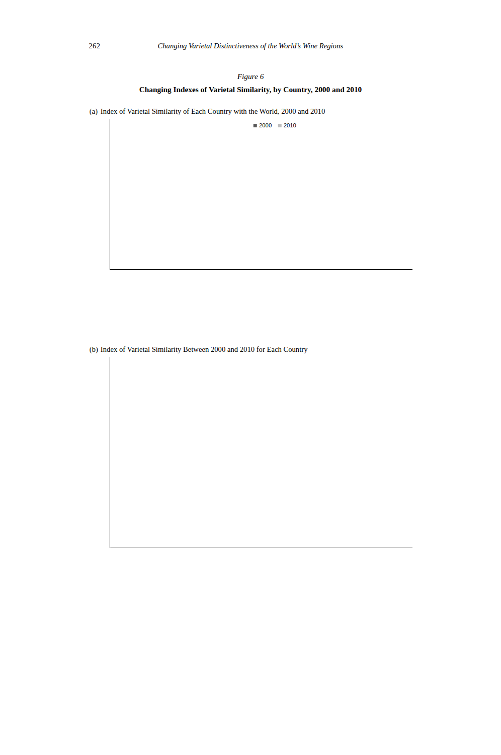262
Changing Varietal Distinctiveness of the World’s Wine Regions
Figure 6
Changing Indexes of Varietal Similarity, by Country, 2000 and 2010
(a) Index of Varietal Similarity of Each Country with the World, 2000 and 2010
2000
2010
(b) Index of Varietal Similarity Between 2000 and 2010 for Each Country